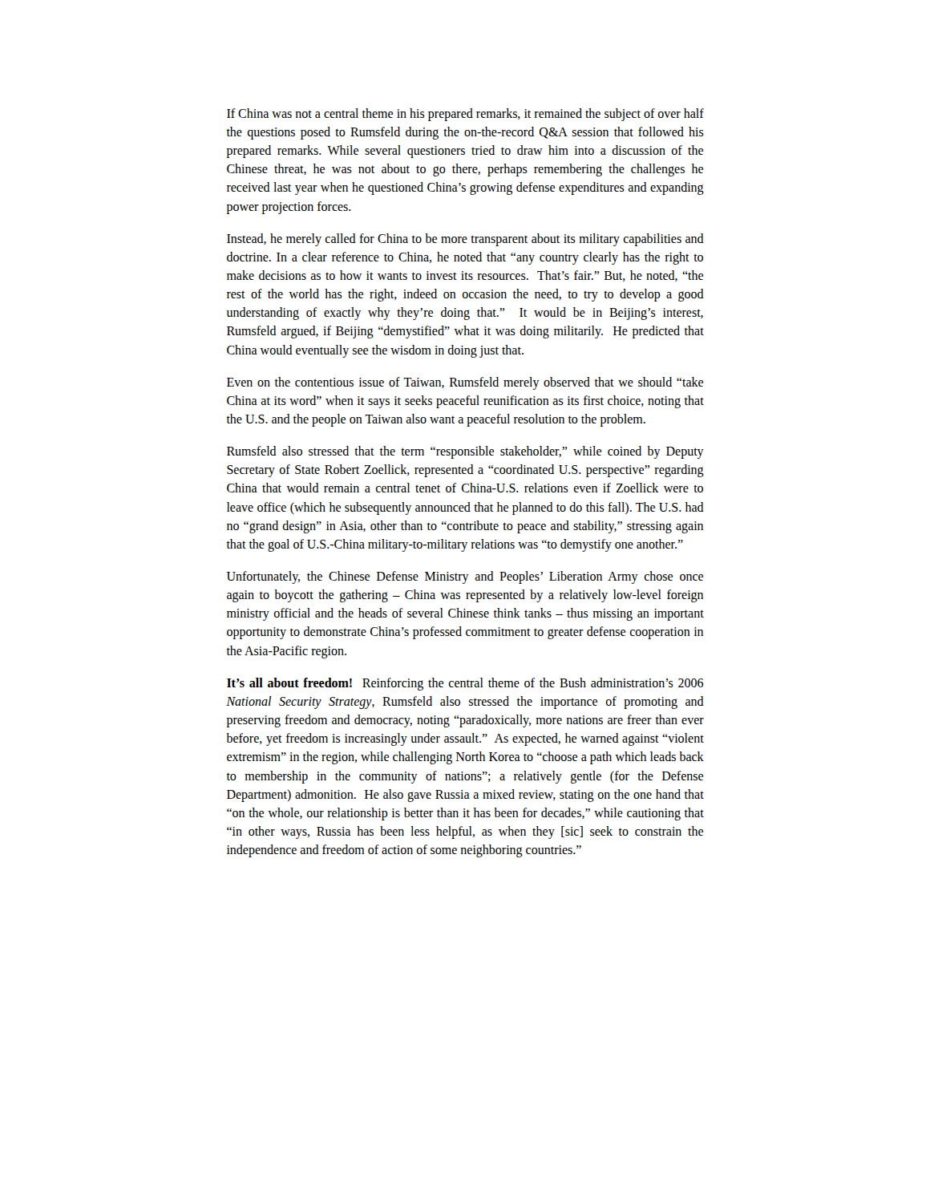If China was not a central theme in his prepared remarks, it remained the subject of over half the questions posed to Rumsfeld during the on-the-record Q&A session that followed his prepared remarks. While several questioners tried to draw him into a discussion of the Chinese threat, he was not about to go there, perhaps remembering the challenges he received last year when he questioned China’s growing defense expenditures and expanding power projection forces.
Instead, he merely called for China to be more transparent about its military capabilities and doctrine. In a clear reference to China, he noted that “any country clearly has the right to make decisions as to how it wants to invest its resources. That’s fair.” But, he noted, “the rest of the world has the right, indeed on occasion the need, to try to develop a good understanding of exactly why they’re doing that.” It would be in Beijing’s interest, Rumsfeld argued, if Beijing “demystified” what it was doing militarily. He predicted that China would eventually see the wisdom in doing just that.
Even on the contentious issue of Taiwan, Rumsfeld merely observed that we should “take China at its word” when it says it seeks peaceful reunification as its first choice, noting that the U.S. and the people on Taiwan also want a peaceful resolution to the problem.
Rumsfeld also stressed that the term “responsible stakeholder,” while coined by Deputy Secretary of State Robert Zoellick, represented a “coordinated U.S. perspective” regarding China that would remain a central tenet of China-U.S. relations even if Zoellick were to leave office (which he subsequently announced that he planned to do this fall). The U.S. had no “grand design” in Asia, other than to “contribute to peace and stability,” stressing again that the goal of U.S.-China military-to-military relations was “to demystify one another.”
Unfortunately, the Chinese Defense Ministry and Peoples’ Liberation Army chose once again to boycott the gathering – China was represented by a relatively low-level foreign ministry official and the heads of several Chinese think tanks – thus missing an important opportunity to demonstrate China’s professed commitment to greater defense cooperation in the Asia-Pacific region.
It’s all about freedom! Reinforcing the central theme of the Bush administration’s 2006 National Security Strategy, Rumsfeld also stressed the importance of promoting and preserving freedom and democracy, noting “paradoxically, more nations are freer than ever before, yet freedom is increasingly under assault.” As expected, he warned against “violent extremism” in the region, while challenging North Korea to “choose a path which leads back to membership in the community of nations”; a relatively gentle (for the Defense Department) admonition. He also gave Russia a mixed review, stating on the one hand that “on the whole, our relationship is better than it has been for decades,” while cautioning that “in other ways, Russia has been less helpful, as when they [sic] seek to constrain the independence and freedom of action of some neighboring countries.”